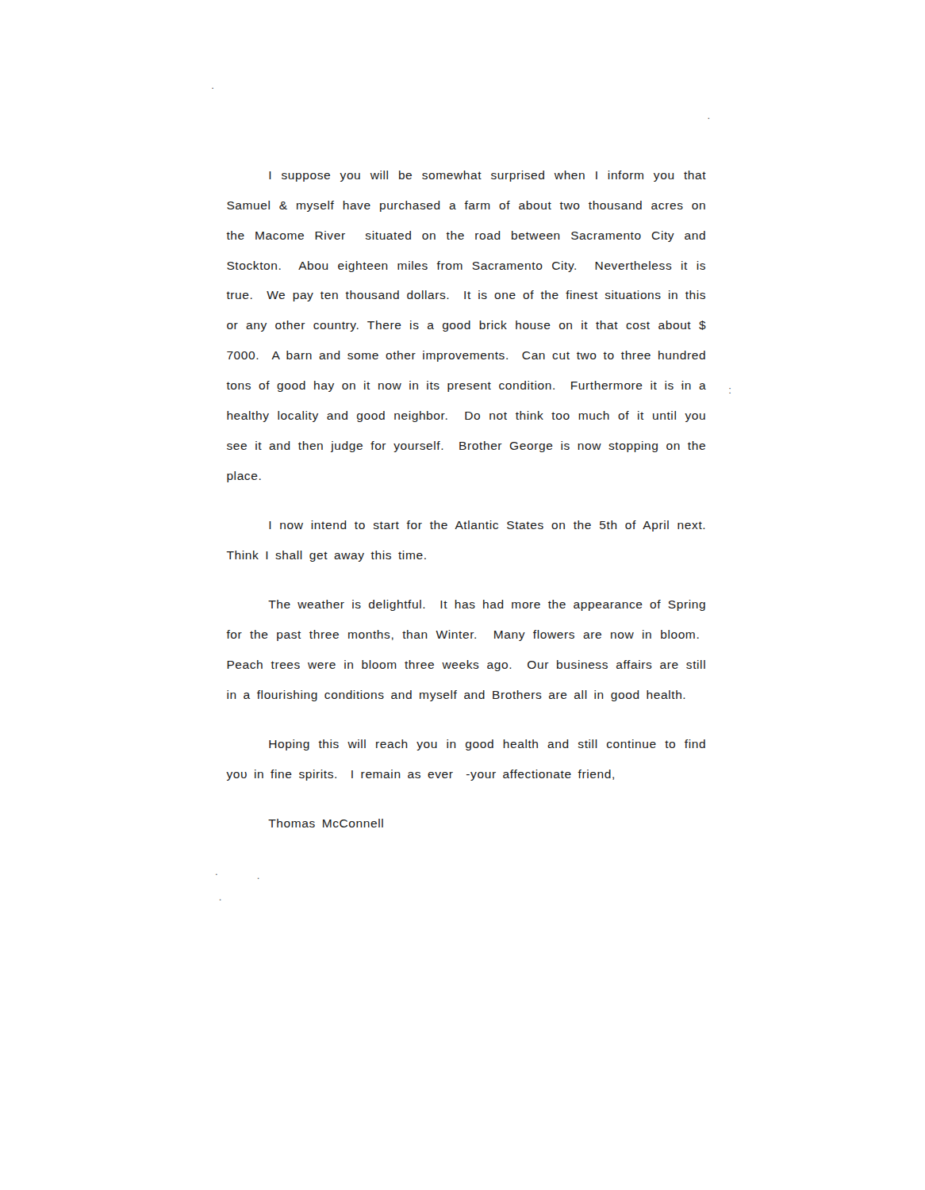. . : .
I suppose you will be somewhat surprised when I inform you that Samuel & myself have purchased a farm of about two thousand acres on the Macome River situated on the road between Sacramento City and Stockton. Abou eighteen miles from Sacramento City. Nevertheless it is true. We pay ten thousand dollars. It is one of the finest situations in this or any other country. There is a good brick house on it that cost about $ 7000. A barn and some other improvements. Can cut two to three hundred tons of good hay on it now in its present condition. Furthermore it is in a healthy locality and good neighbor. Do not think too much of it until you see it and then judge for yourself. Brother George is now stopping on the place.
I now intend to start for the Atlantic States on the 5th of April next. Think I shall get away this time.
The weather is delightful. It has had more the appearance of Spring for the past three months, than Winter. Many flowers are now in bloom. Peach trees were in bloom three weeks ago. Our business affairs are still in a flourishing conditions and myself and Brothers are all in good health.
Hoping this will reach you in good health and still continue to find yoᴜ in fine spirits. I remain as ever -your affectionate friend,
Thomas McConnell
. . .